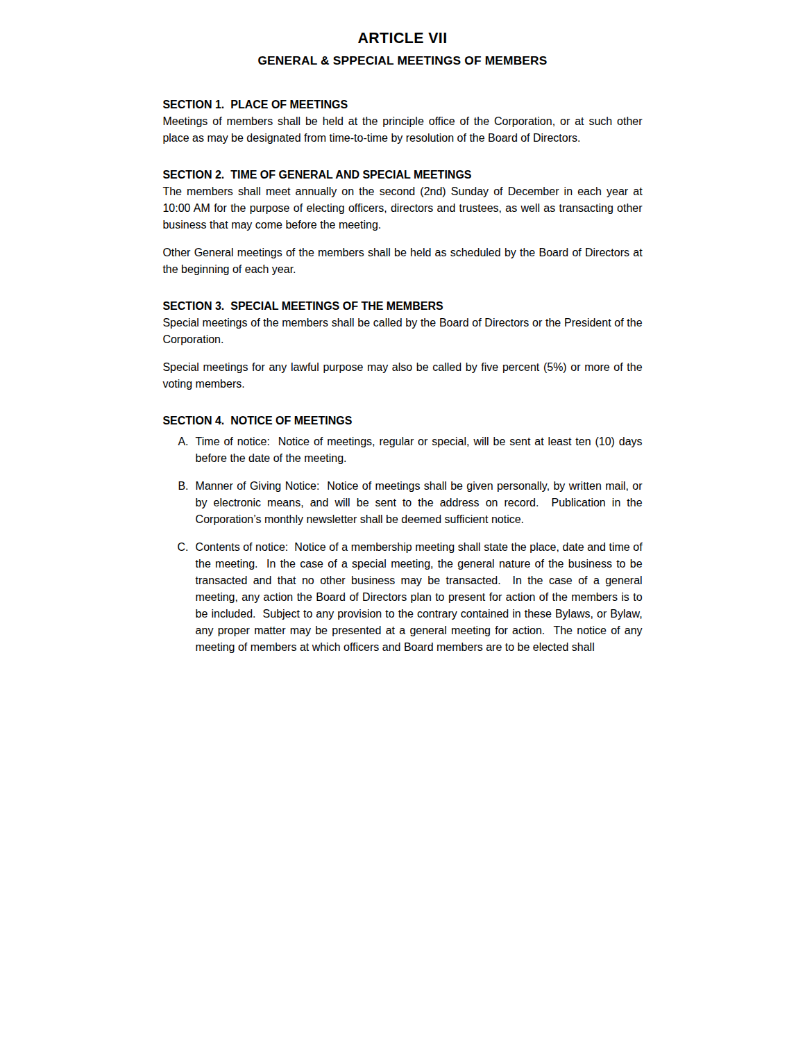ARTICLE VII
GENERAL & SPPECIAL MEETINGS OF MEMBERS
SECTION 1. PLACE OF MEETINGS
Meetings of members shall be held at the principle office of the Corporation, or at such other place as may be designated from time-to-time by resolution of the Board of Directors.
SECTION 2. TIME OF GENERAL AND SPECIAL MEETINGS
The members shall meet annually on the second (2nd) Sunday of December in each year at 10:00 AM for the purpose of electing officers, directors and trustees, as well as transacting other business that may come before the meeting.
Other General meetings of the members shall be held as scheduled by the Board of Directors at the beginning of each year.
SECTION 3. SPECIAL MEETINGS OF THE MEMBERS
Special meetings of the members shall be called by the Board of Directors or the President of the Corporation.
Special meetings for any lawful purpose may also be called by five percent (5%) or more of the voting members.
SECTION 4. NOTICE OF MEETINGS
Time of notice: Notice of meetings, regular or special, will be sent at least ten (10) days before the date of the meeting.
Manner of Giving Notice: Notice of meetings shall be given personally, by written mail, or by electronic means, and will be sent to the address on record. Publication in the Corporation’s monthly newsletter shall be deemed sufficient notice.
Contents of notice: Notice of a membership meeting shall state the place, date and time of the meeting. In the case of a special meeting, the general nature of the business to be transacted and that no other business may be transacted. In the case of a general meeting, any action the Board of Directors plan to present for action of the members is to be included. Subject to any provision to the contrary contained in these Bylaws, or Bylaw, any proper matter may be presented at a general meeting for action. The notice of any meeting of members at which officers and Board members are to be elected shall